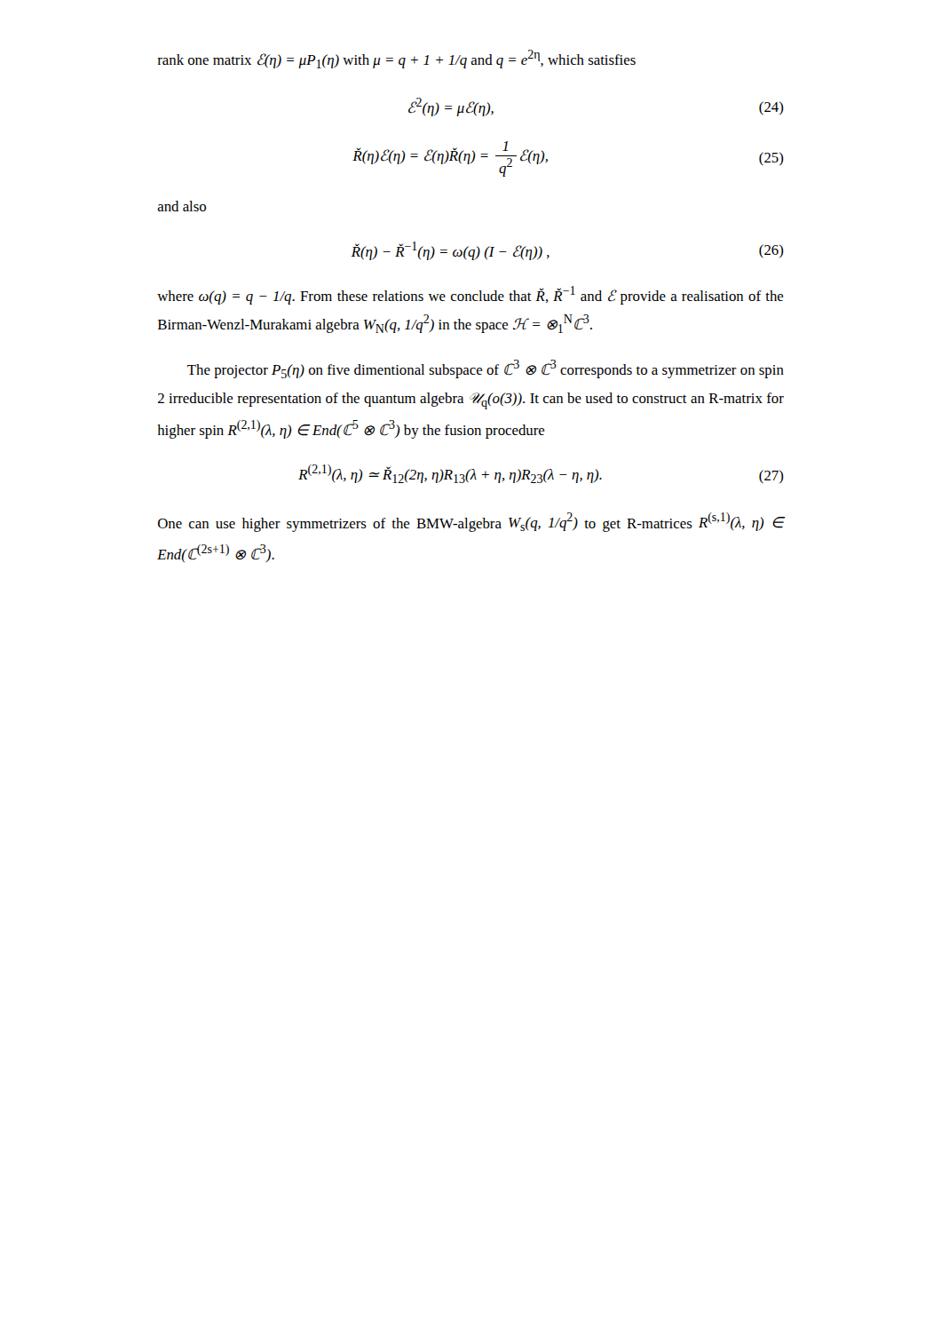rank one matrix ℰ(η) = μP1(η) with μ = q + 1 + 1/q and q = e2η, which satisfies
ℰ2(η) = μℰ(η),
(24)
Ř(η)ℰ(η) = ℰ(η)Ř(η) = 1 q2 ℰ(η),
(25)
and also
Ř(η) − Ř−1(η) = ω(q) (I − ℰ(η)) ,
(26)
where ω(q) = q − 1/q. From these relations we conclude that Ř, Ř−1 and ℰ provide a realisation of the Birman-Wenzl-Murakami algebra WN(q, 1/q2) in the space ℋ = ⊗1Nℂ3.
The projector P5(η) on five dimentional subspace of ℂ3 ⊗ ℂ3 corresponds to a symmetrizer on spin 2 irreducible representation of the quantum algebra 𝒰q(o(3)). It can be used to construct an R-matrix for higher spin R(2,1)(λ, η) ∈ End(ℂ5 ⊗ ℂ3) by the fusion procedure
R(2,1)(λ, η) ≃ Ř12(2η, η)R13(λ + η, η)R23(λ − η, η).
(27)
One can use higher symmetrizers of the BMW-algebra Ws(q, 1/q2) to get R-matrices R(s,1)(λ, η) ∈ End(ℂ(2s+1) ⊗ ℂ3).